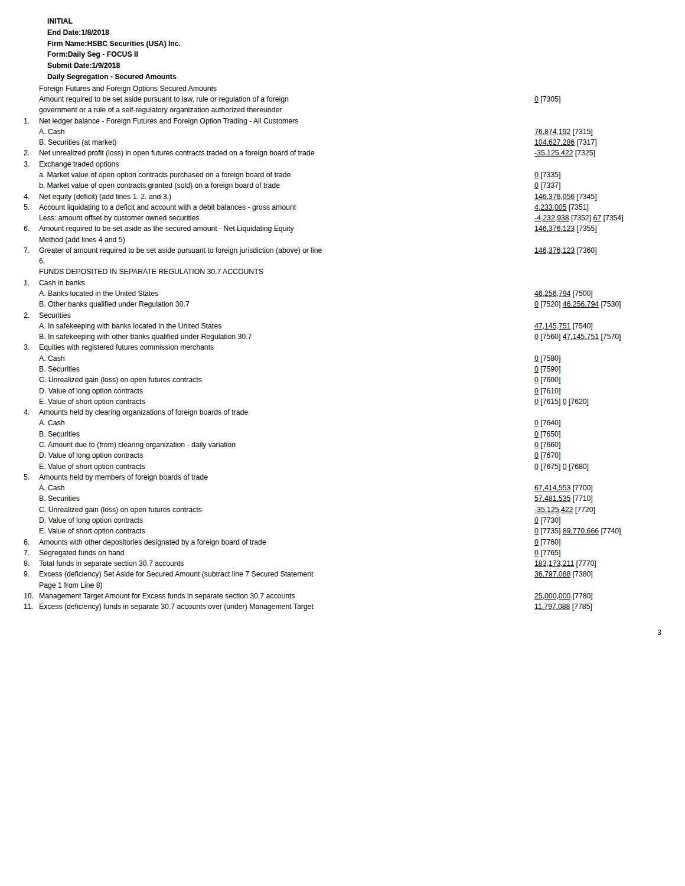INITIAL
End Date:1/8/2018
Firm Name:HSBC Securities (USA) Inc.
Form:Daily Seg - FOCUS II
Submit Date:1/9/2018
Daily Segregation - Secured Amounts
| | Foreign Futures and Foreign Options Secured Amounts | |
| | Amount required to be set aside pursuant to law, rule or regulation of a foreign | 0 [7305] |
| | government or a rule of a self-regulatory organization authorized thereunder | |
| 1. | Net ledger balance - Foreign Futures and Foreign Option Trading - All Customers | |
| | A. Cash | 76,874,192 [7315] |
| | B. Securities (at market) | 104,627,286 [7317] |
| 2. | Net unrealized profit (loss) in open futures contracts traded on a foreign board of trade | -35,125,422 [7325] |
| 3. | Exchange traded options | |
| | a. Market value of open option contracts purchased on a foreign board of trade | 0 [7335] |
| | b. Market value of open contracts granted (sold) on a foreign board of trade | 0 [7337] |
| 4. | Net equity (deficit) (add lines 1. 2. and 3.) | 146,376,056 [7345] |
| 5. | Account liquidating to a deficit and account with a debit balances - gross amount | 4,233,005 [7351] |
| | Less: amount offset by customer owned securities | -4,232,938 [7352] 67 [7354] |
| 6. | Amount required to be set aside as the secured amount - Net Liquidating Equity | 146,376,123 [7355] |
| | Method (add lines 4 and 5) | |
| 7. | Greater of amount required to be set aside pursuant to foreign jurisdiction (above) or line | 146,376,123 [7360] |
| | 6. | |
| | FUNDS DEPOSITED IN SEPARATE REGULATION 30.7 ACCOUNTS | |
| 1. | Cash in banks | |
| | A. Banks located in the United States | 46,256,794 [7500] |
| | B. Other banks qualified under Regulation 30.7 | 0 [7520] 46,256,794 [7530] |
| 2. | Securities | |
| | A. In safekeeping with banks located in the United States | 47,145,751 [7540] |
| | B. In safekeeping with other banks qualified under Regulation 30.7 | 0 [7560] 47,145,751 [7570] |
| 3. | Equities with registered futures commission merchants | |
| | A. Cash | 0 [7580] |
| | B. Securities | 0 [7590] |
| | C. Unrealized gain (loss) on open futures contracts | 0 [7600] |
| | D. Value of long option contracts | 0 [7610] |
| | E. Value of short option contracts | 0 [7615] 0 [7620] |
| 4. | Amounts held by clearing organizations of foreign boards of trade | |
| | A. Cash | 0 [7640] |
| | B. Securities | 0 [7650] |
| | C. Amount due to (from) clearing organization - daily variation | 0 [7660] |
| | D. Value of long option contracts | 0 [7670] |
| | E. Value of short option contracts | 0 [7675] 0 [7680] |
| 5. | Amounts held by members of foreign boards of trade | |
| | A. Cash | 67,414,553 [7700] |
| | B. Securities | 57,481,535 [7710] |
| | C. Unrealized gain (loss) on open futures contracts | -35,125,422 [7720] |
| | D. Value of long option contracts | 0 [7730] |
| | E. Value of short option contracts | 0 [7735] 89,770,666 [7740] |
| 6. | Amounts with other depositories designated by a foreign board of trade | 0 [7760] |
| 7. | Segregated funds on hand | 0 [7765] |
| 8. | Total funds in separate section 30.7 accounts | 183,173,211 [7770] |
| 9. | Excess (deficiency) Set Aside for Secured Amount (subtract line 7 Secured Statement | 36,797,088 [7380] |
| | Page 1 from Line 8) | |
| 10. | Management Target Amount for Excess funds in separate section 30.7 accounts | 25,000,000 [7780] |
| 11. | Excess (deficiency) funds in separate 30.7 accounts over (under) Management Target | 11,797,088 [7785] |
3